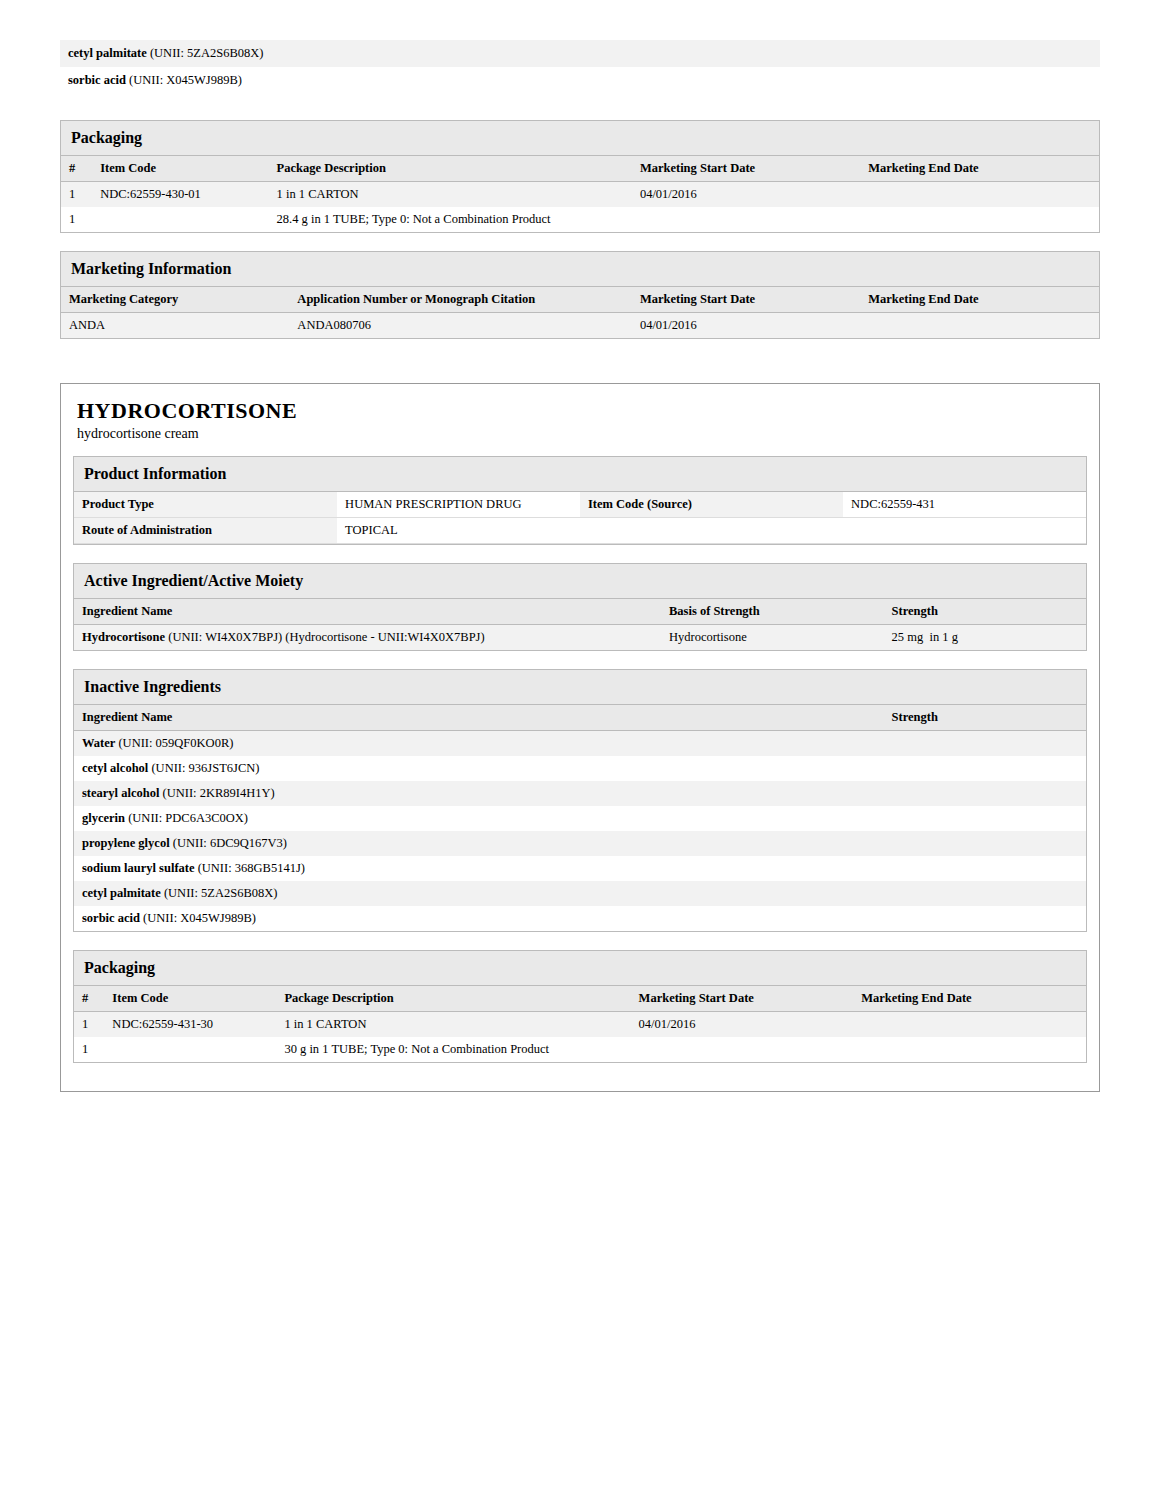| cetyl palmitate (UNII: 5ZA2S6B08X) | |
| sorbic acid (UNII: X045WJ989B) | |
Packaging
| # | Item Code | Package Description | Marketing Start Date | Marketing End Date |
| --- | --- | --- | --- | --- |
| 1 | NDC:62559-430-01 | 1 in 1 CARTON | 04/01/2016 | |
| 1 | | 28.4 g in 1 TUBE; Type 0: Not a Combination Product | | |
Marketing Information
| Marketing Category | Application Number or Monograph Citation | Marketing Start Date | Marketing End Date |
| --- | --- | --- | --- |
| ANDA | ANDA080706 | 04/01/2016 | |
HYDROCORTISONE
hydrocortisone cream
Product Information
| Product Type | HUMAN PRESCRIPTION DRUG | Item Code (Source) | NDC:62559-431 |
| Route of Administration | TOPICAL | | |
Active Ingredient/Active Moiety
| Ingredient Name | Basis of Strength | Strength |
| --- | --- | --- |
| Hydrocortisone (UNII: WI4X0X7BPJ) (Hydrocortisone - UNII:WI4X0X7BPJ) | Hydrocortisone | 25 mg in 1 g |
Inactive Ingredients
| Ingredient Name | Strength |
| --- | --- |
| Water (UNII: 059QF0KO0R) | |
| cetyl alcohol (UNII: 936JST6JCN) | |
| stearyl alcohol (UNII: 2KR89I4H1Y) | |
| glycerin (UNII: PDC6A3C0OX) | |
| propylene glycol (UNII: 6DC9Q167V3) | |
| sodium lauryl sulfate (UNII: 368GB5141J) | |
| cetyl palmitate (UNII: 5ZA2S6B08X) | |
| sorbic acid (UNII: X045WJ989B) | |
Packaging
| # | Item Code | Package Description | Marketing Start Date | Marketing End Date |
| --- | --- | --- | --- | --- |
| 1 | NDC:62559-431-30 | 1 in 1 CARTON | 04/01/2016 | |
| 1 | | 30 g in 1 TUBE; Type 0: Not a Combination Product | | |